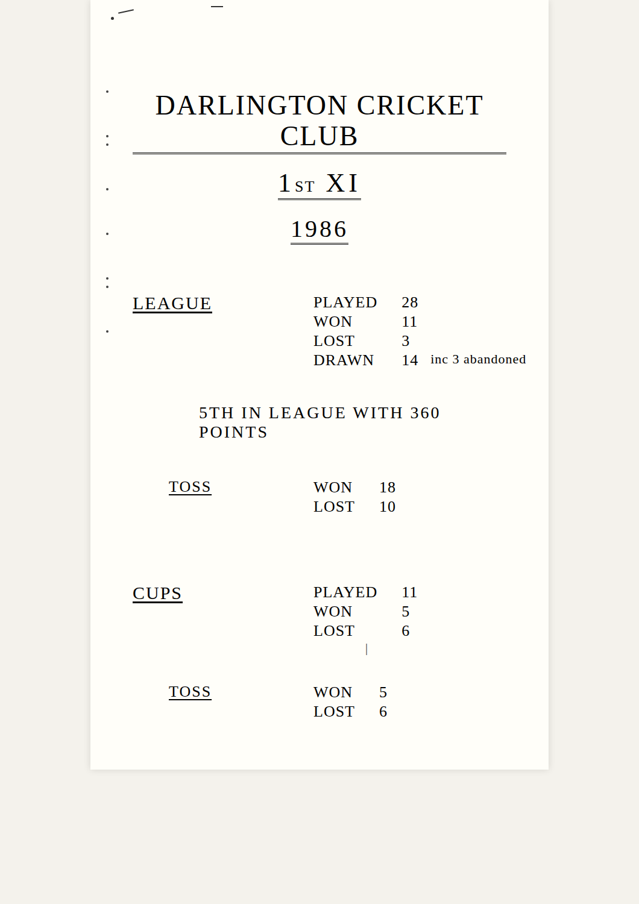Darlington Cricket Club
1ST XI
1986
League
| Played | 28 | |
| Won | 11 | |
| Lost | 3 | |
| Drawn | 14 | inc 3 abandoned |
5th in League with 360 points
Toss
| Won | 18 |
| Lost | 10 |
Cups
| Played | 11 |
| Won | 5 |
| Lost | 6 |
|
Toss
| Won | 5 |
| Lost | 6 |